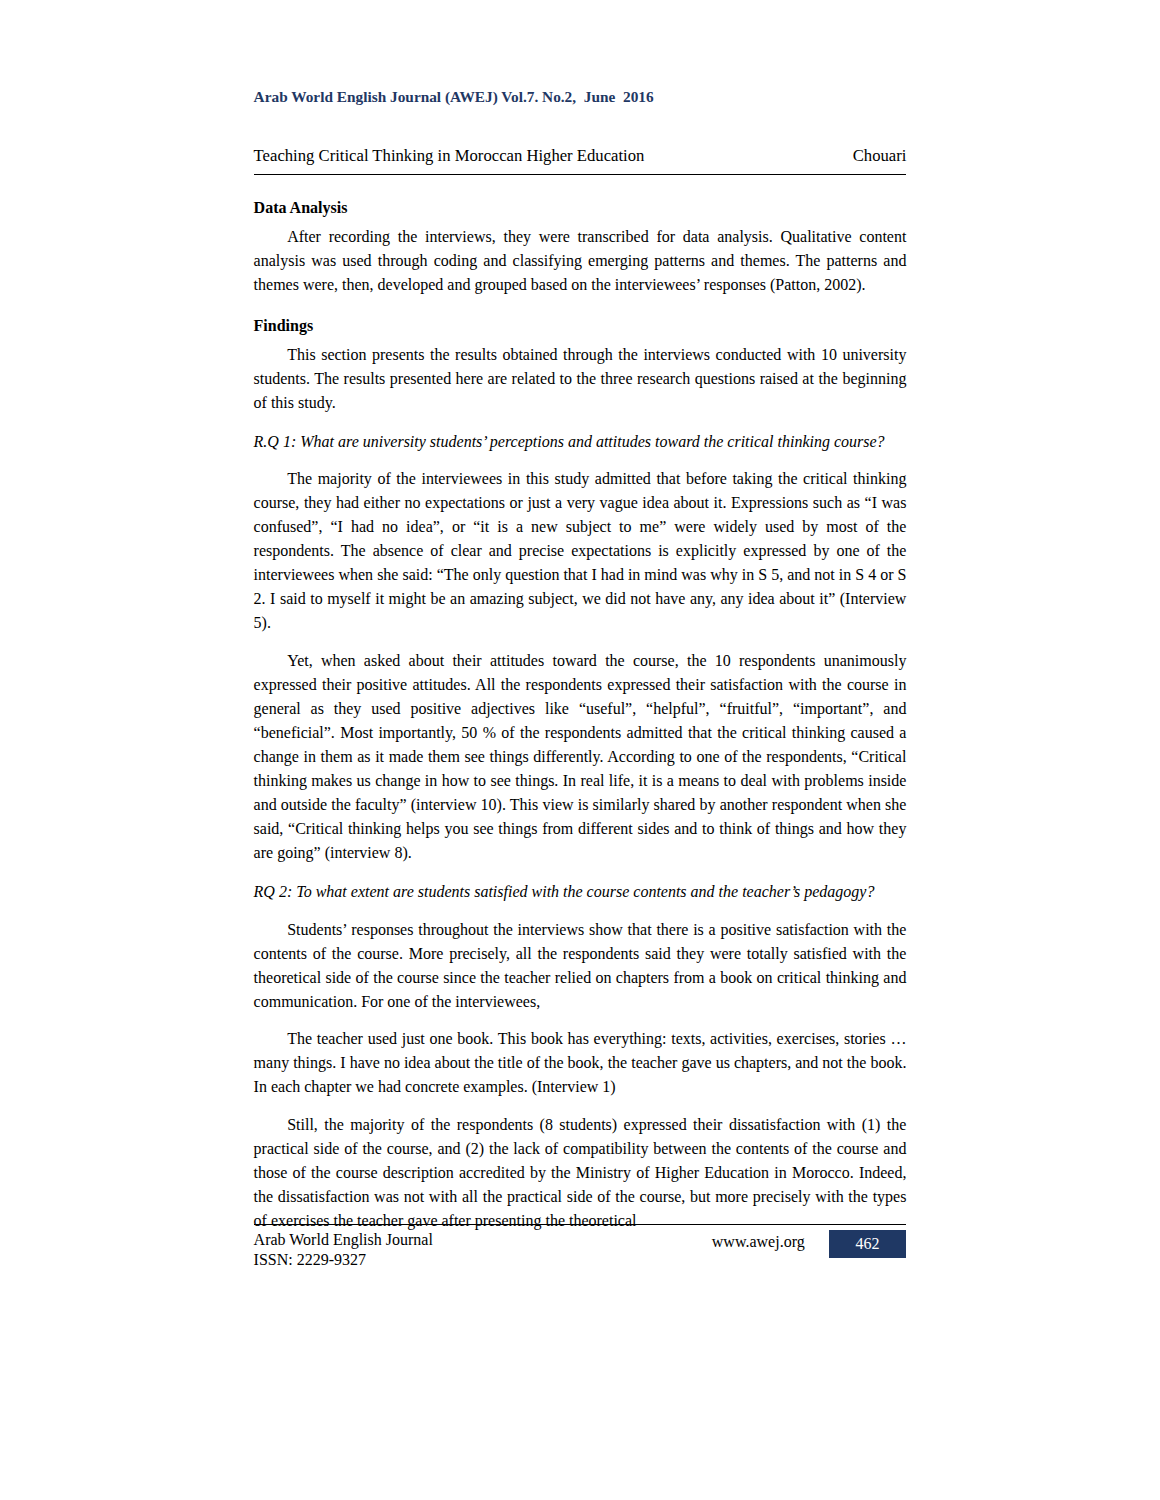Arab World English Journal (AWEJ) Vol.7. No.2, June 2016
Teaching Critical Thinking in Moroccan Higher Education
Chouari
Data Analysis
After recording the interviews, they were transcribed for data analysis. Qualitative content analysis was used through coding and classifying emerging patterns and themes. The patterns and themes were, then, developed and grouped based on the interviewees’ responses (Patton, 2002).
Findings
This section presents the results obtained through the interviews conducted with 10 university students. The results presented here are related to the three research questions raised at the beginning of this study.
R.Q 1: What are university students’ perceptions and attitudes toward the critical thinking course?
The majority of the interviewees in this study admitted that before taking the critical thinking course, they had either no expectations or just a very vague idea about it. Expressions such as “I was confused”, “I had no idea”, or “it is a new subject to me” were widely used by most of the respondents. The absence of clear and precise expectations is explicitly expressed by one of the interviewees when she said: “The only question that I had in mind was why in S 5, and not in S 4 or S 2. I said to myself it might be an amazing subject, we did not have any, any idea about it” (Interview 5).
Yet, when asked about their attitudes toward the course, the 10 respondents unanimously expressed their positive attitudes. All the respondents expressed their satisfaction with the course in general as they used positive adjectives like “useful”, “helpful”, “fruitful”, “important”, and “beneficial”. Most importantly, 50 % of the respondents admitted that the critical thinking caused a change in them as it made them see things differently. According to one of the respondents, “Critical thinking makes us change in how to see things. In real life, it is a means to deal with problems inside and outside the faculty” (interview 10). This view is similarly shared by another respondent when she said, “Critical thinking helps you see things from different sides and to think of things and how they are going” (interview 8).
RQ 2: To what extent are students satisfied with the course contents and the teacher’s pedagogy?
Students’ responses throughout the interviews show that there is a positive satisfaction with the contents of the course. More precisely, all the respondents said they were totally satisfied with the theoretical side of the course since the teacher relied on chapters from a book on critical thinking and communication. For one of the interviewees,
The teacher used just one book. This book has everything: texts, activities, exercises, stories … many things. I have no idea about the title of the book, the teacher gave us chapters, and not the book. In each chapter we had concrete examples. (Interview 1)
Still, the majority of the respondents (8 students) expressed their dissatisfaction with (1) the practical side of the course, and (2) the lack of compatibility between the contents of the course and those of the course description accredited by the Ministry of Higher Education in Morocco. Indeed, the dissatisfaction was not with all the practical side of the course, but more precisely with the types of exercises the teacher gave after presenting the theoretical
Arab World English Journal
ISSN: 2229-9327
www.awej.org 462